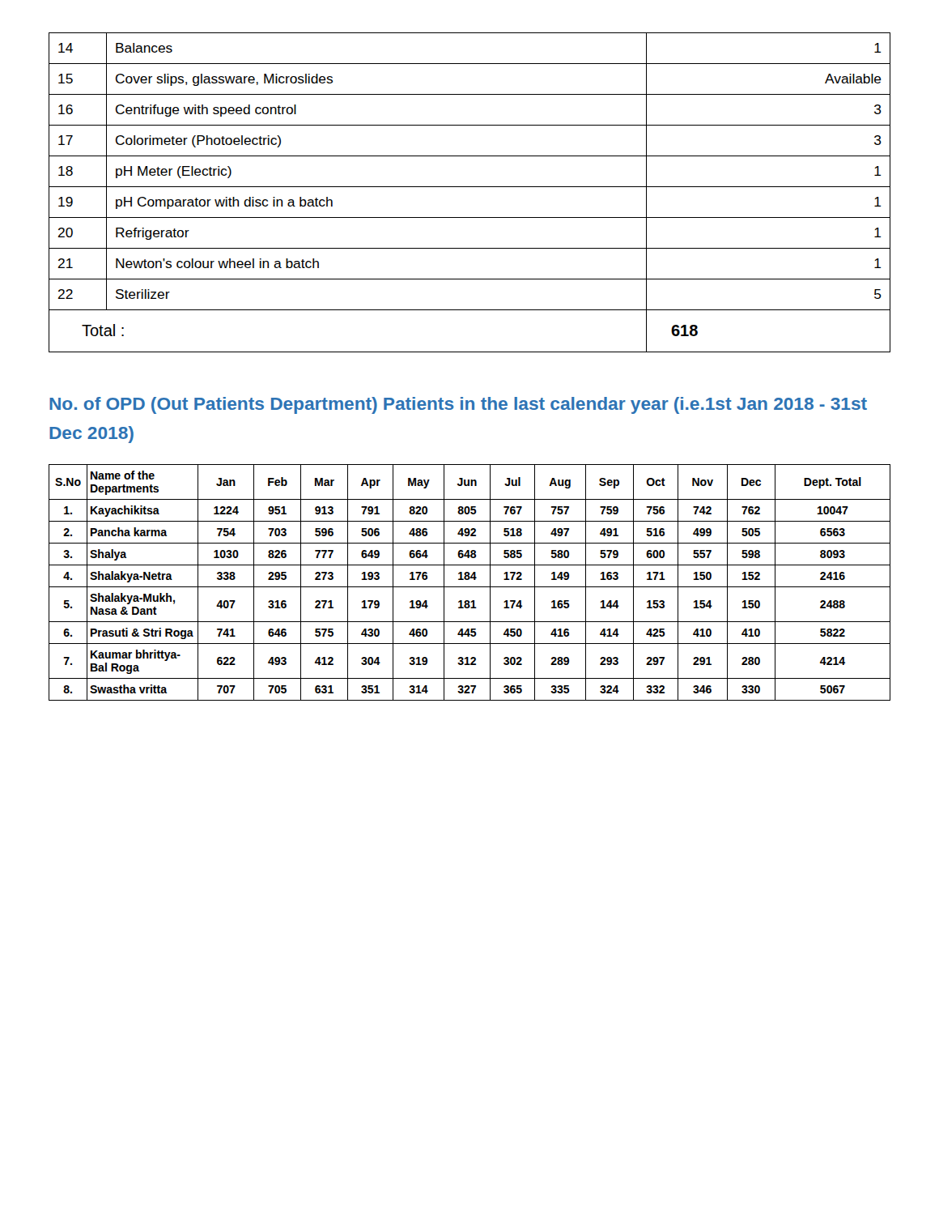| 14 | Balances | 1 |
| 15 | Cover slips, glassware, Microslides | Available |
| 16 | Centrifuge with speed control | 3 |
| 17 | Colorimeter (Photoelectric) | 3 |
| 18 | pH Meter (Electric) | 1 |
| 19 | pH Comparator with disc in a batch | 1 |
| 20 | Refrigerator | 1 |
| 21 | Newton's colour wheel in a batch | 1 |
| 22 | Sterilizer | 5 |
| Total : | 618 |
No. of OPD (Out Patients Department) Patients in the last calendar year (i.e.1st Jan 2018 - 31st Dec 2018)
| S.No | Name of the Departments | Jan | Feb | Mar | Apr | May | Jun | Jul | Aug | Sep | Oct | Nov | Dec | Dept. Total |
| --- | --- | --- | --- | --- | --- | --- | --- | --- | --- | --- | --- | --- | --- | --- |
| 1. | Kayachikitsa | 1224 | 951 | 913 | 791 | 820 | 805 | 767 | 757 | 759 | 756 | 742 | 762 | 10047 |
| 2. | Pancha karma | 754 | 703 | 596 | 506 | 486 | 492 | 518 | 497 | 491 | 516 | 499 | 505 | 6563 |
| 3. | Shalya | 1030 | 826 | 777 | 649 | 664 | 648 | 585 | 580 | 579 | 600 | 557 | 598 | 8093 |
| 4. | Shalakya-Netra | 338 | 295 | 273 | 193 | 176 | 184 | 172 | 149 | 163 | 171 | 150 | 152 | 2416 |
| 5. | Shalakya-Mukh, Nasa & Dant | 407 | 316 | 271 | 179 | 194 | 181 | 174 | 165 | 144 | 153 | 154 | 150 | 2488 |
| 6. | Prasuti & Stri Roga | 741 | 646 | 575 | 430 | 460 | 445 | 450 | 416 | 414 | 425 | 410 | 410 | 5822 |
| 7. | Kaumar bhrittya-Bal Roga | 622 | 493 | 412 | 304 | 319 | 312 | 302 | 289 | 293 | 297 | 291 | 280 | 4214 |
| 8. | Swastha vritta | 707 | 705 | 631 | 351 | 314 | 327 | 365 | 335 | 324 | 332 | 346 | 330 | 5067 |